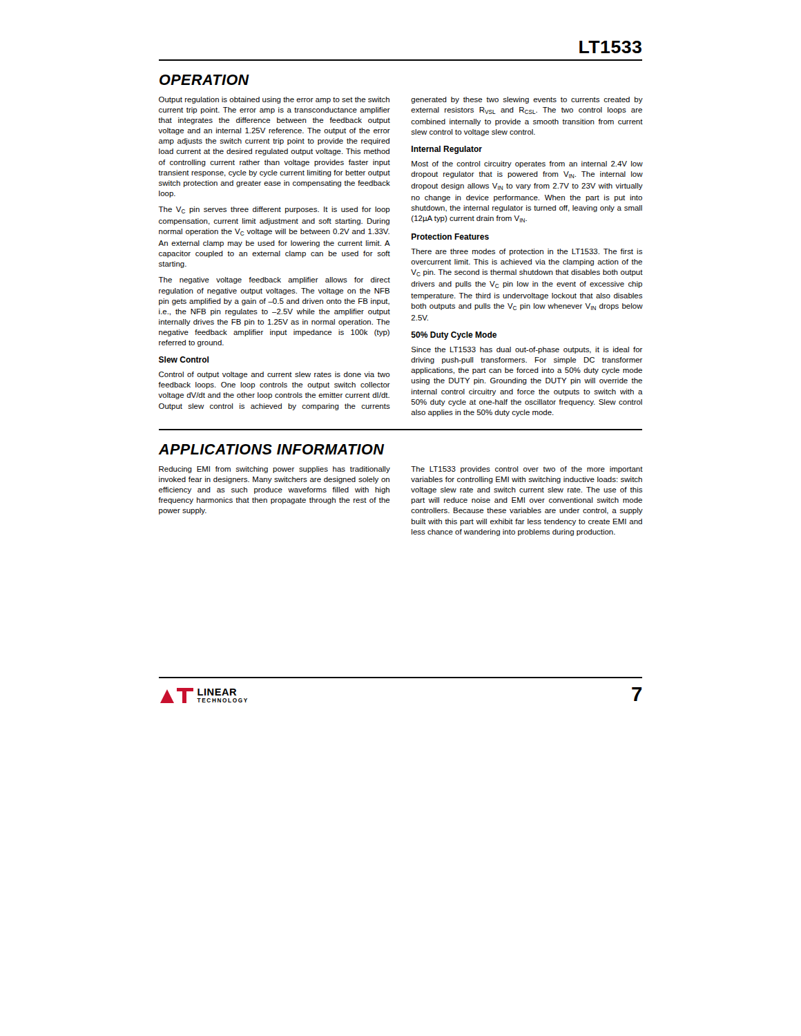LT1533
OPERATION
Output regulation is obtained using the error amp to set the switch current trip point. The error amp is a transconductance amplifier that integrates the difference between the feedback output voltage and an internal 1.25V reference. The output of the error amp adjusts the switch current trip point to provide the required load current at the desired regulated output voltage. This method of controlling current rather than voltage provides faster input transient response, cycle by cycle current limiting for better output switch protection and greater ease in compensating the feedback loop.
The VC pin serves three different purposes. It is used for loop compensation, current limit adjustment and soft starting. During normal operation the VC voltage will be between 0.2V and 1.33V. An external clamp may be used for lowering the current limit. A capacitor coupled to an external clamp can be used for soft starting.
The negative voltage feedback amplifier allows for direct regulation of negative output voltages. The voltage on the NFB pin gets amplified by a gain of –0.5 and driven onto the FB input, i.e., the NFB pin regulates to –2.5V while the amplifier output internally drives the FB pin to 1.25V as in normal operation. The negative feedback amplifier input impedance is 100k (typ) referred to ground.
Slew Control
Control of output voltage and current slew rates is done via two feedback loops. One loop controls the output switch collector voltage dV/dt and the other loop controls the emitter current dI/dt. Output slew control is achieved by comparing the currents generated by these two slewing events to currents created by external resistors RVSL and RCSL. The two control loops are combined internally to provide a smooth transition from current slew control to voltage slew control.
Internal Regulator
Most of the control circuitry operates from an internal 2.4V low dropout regulator that is powered from VIN. The internal low dropout design allows VIN to vary from 2.7V to 23V with virtually no change in device performance. When the part is put into shutdown, the internal regulator is turned off, leaving only a small (12µA typ) current drain from VIN.
Protection Features
There are three modes of protection in the LT1533. The first is overcurrent limit. This is achieved via the clamping action of the VC pin. The second is thermal shutdown that disables both output drivers and pulls the VC pin low in the event of excessive chip temperature. The third is undervoltage lockout that also disables both outputs and pulls the VC pin low whenever VIN drops below 2.5V.
50% Duty Cycle Mode
Since the LT1533 has dual out-of-phase outputs, it is ideal for driving push-pull transformers. For simple DC transformer applications, the part can be forced into a 50% duty cycle mode using the DUTY pin. Grounding the DUTY pin will override the internal control circuitry and force the outputs to switch with a 50% duty cycle at one-half the oscillator frequency. Slew control also applies in the 50% duty cycle mode.
APPLICATIONS INFORMATION
Reducing EMI from switching power supplies has traditionally invoked fear in designers. Many switchers are designed solely on efficiency and as such produce waveforms filled with high frequency harmonics that then propagate through the rest of the power supply.
The LT1533 provides control over two of the more important variables for controlling EMI with switching inductive loads: switch voltage slew rate and switch current slew rate. The use of this part will reduce noise and EMI over conventional switch mode controllers. Because these variables are under control, a supply built with this part will exhibit far less tendency to create EMI and less chance of wandering into problems during production.
LINEAR TECHNOLOGY
7